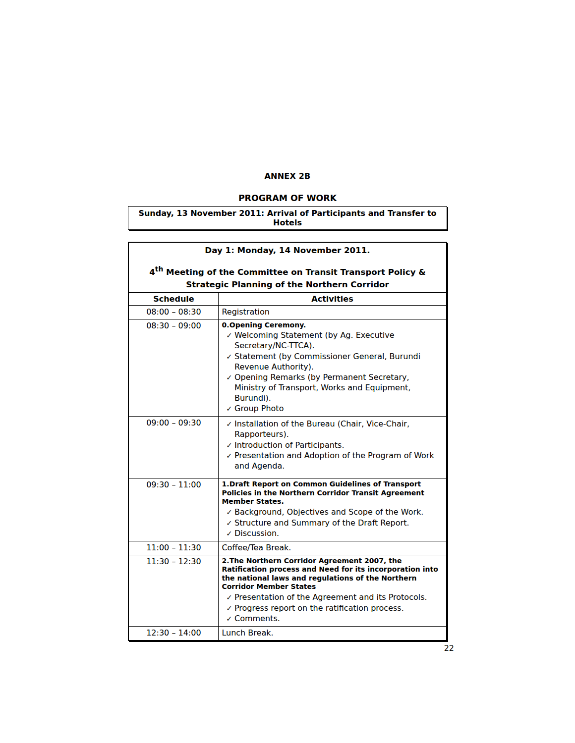ANNEX 2B
PROGRAM OF WORK
Sunday, 13 November 2011: Arrival of Participants and Transfer to Hotels
| Day 1: Monday, 14 November 2011. 4 th Meeting of the Committee on Transit Transport Policy & Strategic Planning of the Northern Corridor |
| Schedule | Activities |
| 08:00 – 08:30 | Registration |
| 08:30 – 09:00 | 0. Opening Ceremony. Welcoming Statement (by Ag. Executive Secretary/NC-TTCA). Statement (by Commissioner General, Burundi Revenue Authority). Opening Remarks (by Permanent Secretary, Ministry of Transport, Works and Equipment, Burundi). Group Photo |
| 09:00 – 09:30 | Installation of the Bureau (Chair, Vice-Chair, Rapporteurs). Introduction of Participants. Presentation and Adoption of the Program of Work and Agenda. |
| 09:30 – 11:00 | 1. Draft Report on Common Guidelines of Transport Policies in the Northern Corridor Transit Agreement Member States. Background, Objectives and Scope of the Work. Structure and Summary of the Draft Report. Discussion. |
| 11:00 – 11:30 | Coffee/Tea Break. |
| 11:30 – 12:30 | 2. The Northern Corridor Agreement 2007, the Ratification process and Need for its incorporation into the national laws and regulations of the Northern Corridor Member States Presentation of the Agreement and its Protocols. Progress report on the ratification process. Comments. |
| 12:30 – 14:00 | Lunch Break. |
22